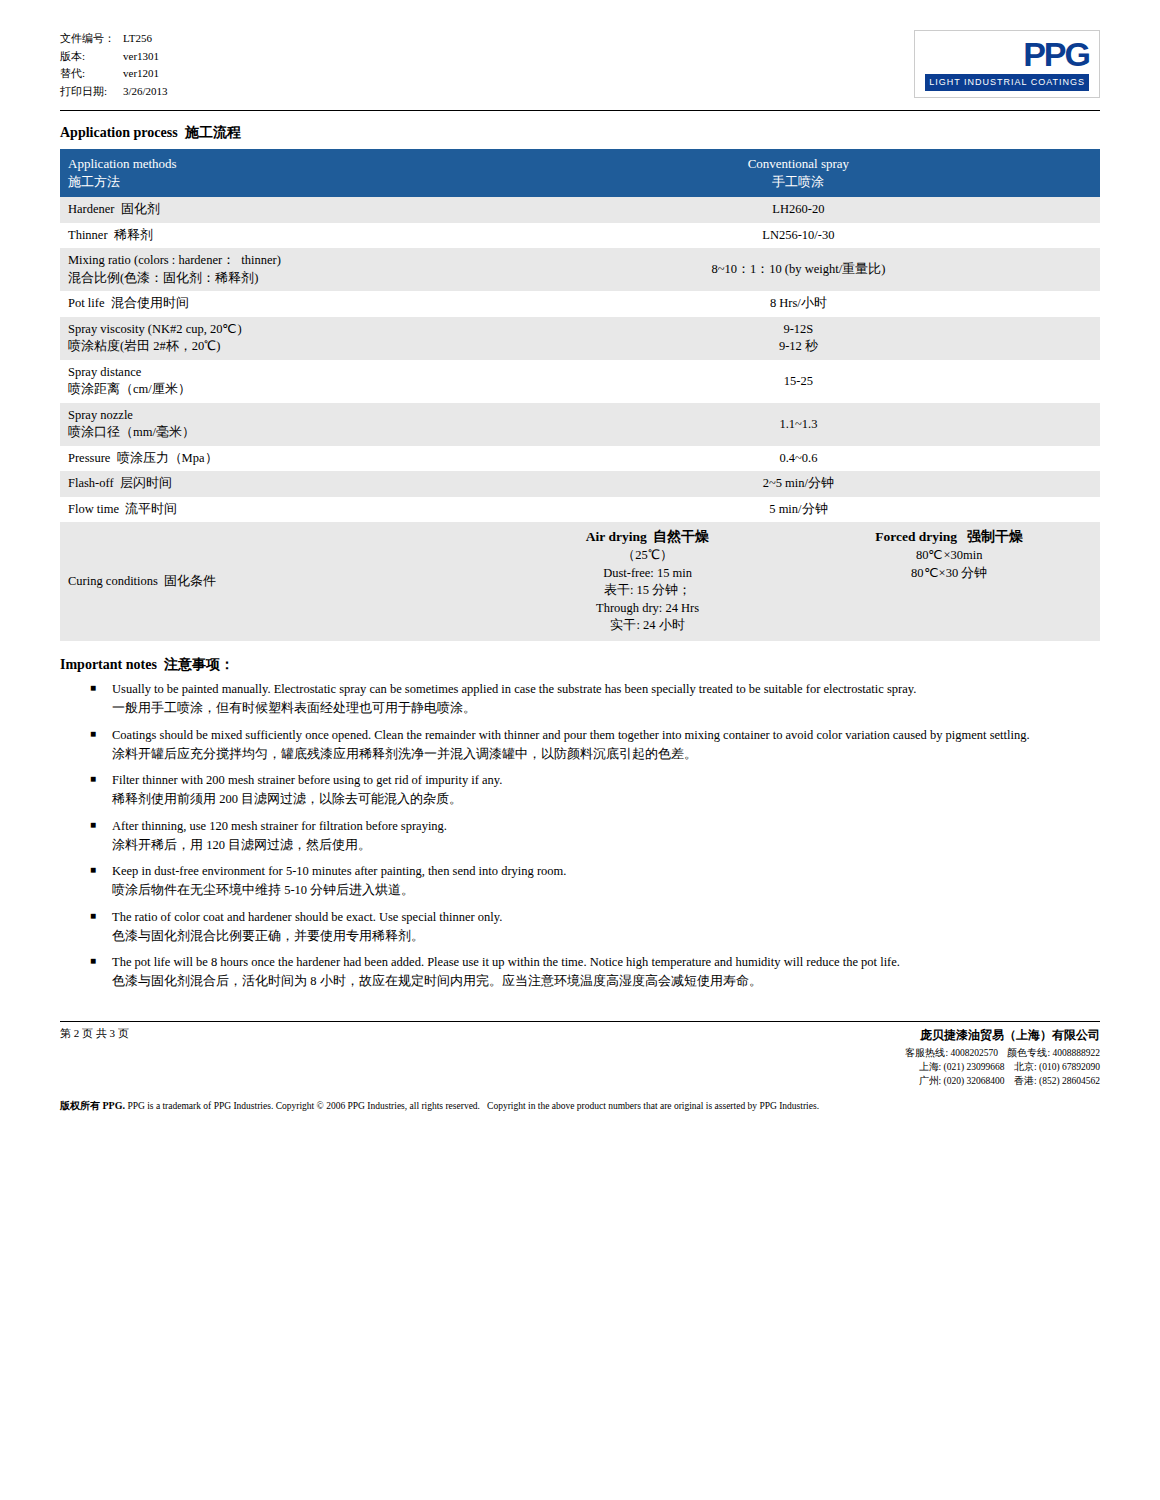| 文件编号： | LT256 |
| 版本: | ver1301 |
| 替代: | ver1201 |
| 打印日期: | 3/26/2013 |
PPG
LIGHT INDUSTRIAL COATINGS
Application process 施工流程
| Application methods 施工方法 | Conventional spray 手工喷涂 |
| Hardener 固化剂 | LH260-20 |
| Thinner 稀释剂 | LN256-10/-30 |
| Mixing ratio (colors : hardener： thinner) 混合比例(色漆：固化剂：稀释剂) | 8~10：1：10 (by weight/重量比) |
| Pot life 混合使用时间 | 8 Hrs/小时 |
| Spray viscosity (NK#2 cup, 20℃) 喷涂粘度(岩田 2#杯，20℃) | 9-12S 9-12 秒 |
| Spray distance 喷涂距离（cm/厘米） | 15-25 |
| Spray nozzle 喷涂口径（mm/毫米） | 1.1~1.3 |
| Pressure 喷涂压力（Mpa） | 0.4~0.6 |
| Flash-off 层闪时间 | 2~5 min/分钟 |
| Flow time 流平时间 | 5 min/分钟 |
| Curing conditions 固化条件 | / Air drying 自然干燥 （25℃） Dust-free: 15 min 表干: 15 分钟； Through dry: 24 Hrs 实干: 24 小时 / Forced drying 强制干燥 80℃×30min 80℃×30 分钟 / |
Important notes 注意事项：
Usually to be painted manually. Electrostatic spray can be sometimes applied in case the substrate has been specially treated to be suitable for electrostatic spray. 一般用手工喷涂，但有时候塑料表面经处理也可用于静电喷涂。
Coatings should be mixed sufficiently once opened. Clean the remainder with thinner and pour them together into mixing container to avoid color variation caused by pigment settling. 涂料开罐后应充分搅拌均匀，罐底残漆应用稀释剂洗净一并混入调漆罐中，以防颜料沉底引起的色差。
Filter thinner with 200 mesh strainer before using to get rid of impurity if any. 稀释剂使用前须用 200 目滤网过滤，以除去可能混入的杂质。
After thinning, use 120 mesh strainer for filtration before spraying. 涂料开稀后，用 120 目滤网过滤，然后使用。
Keep in dust-free environment for 5-10 minutes after painting, then send into drying room. 喷涂后物件在无尘环境中维持 5-10 分钟后进入烘道。
The ratio of color coat and hardener should be exact. Use special thinner only. 色漆与固化剂混合比例要正确，并要使用专用稀释剂。
The pot life will be 8 hours once the hardener had been added. Please use it up within the time. Notice high temperature and humidity will reduce the pot life. 色漆与固化剂混合后，活化时间为 8 小时，故应在规定时间内用完。应当注意环境温度高湿度高会减短使用寿命。
第 2 页 共 3 页
庞贝捷漆油贸易（上海）有限公司
客服热线: 4008202570 颜色专线: 4008888922
上海: (021) 23099668 北京: (010) 67892090
广州: (020) 32068400 香港: (852) 28604562
版权所有 PPG. PPG is a trademark of PPG Industries. Copyright © 2006 PPG Industries, all rights reserved. Copyright in the above product numbers that are original is asserted by PPG Industries.